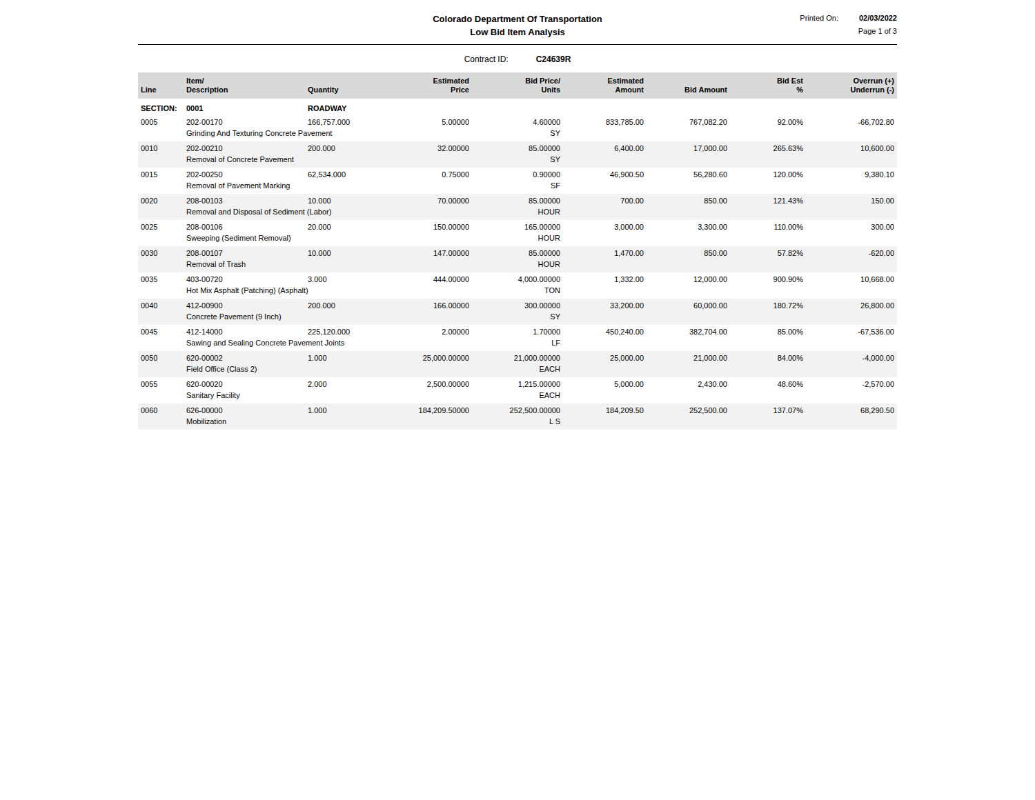Colorado Department Of Transportation
Printed On: 02/03/2022
Low Bid Item Analysis
Page 1 of 3
Contract ID: C24639R
| Line | Item/ Description | Quantity | Estimated Price | Bid Price/ Units | Estimated Amount | Bid Amount | Bid Est % | Overrun (+) Underrun (-) |
| --- | --- | --- | --- | --- | --- | --- | --- | --- |
| SECTION: | 0001 | ROADWAY | |
| 0005 | 202-00170 | 166,757.000 | 5.00000 | 4.60000 | 833,785.00 | 767,082.20 | 92.00% | -66,702.80 |
| | Grinding And Texturing Concrete Pavement | | SY | |
| 0010 | 202-00210 | 200.000 | 32.00000 | 85.00000 | 6,400.00 | 17,000.00 | 265.63% | 10,600.00 |
| | Removal of Concrete Pavement | | SY | |
| 0015 | 202-00250 | 62,534.000 | 0.75000 | 0.90000 | 46,900.50 | 56,280.60 | 120.00% | 9,380.10 |
| | Removal of Pavement Marking | | SF | |
| 0020 | 208-00103 | 10.000 | 70.00000 | 85.00000 | 700.00 | 850.00 | 121.43% | 150.00 |
| | Removal and Disposal of Sediment (Labor) | | HOUR | |
| 0025 | 208-00106 | 20.000 | 150.00000 | 165.00000 | 3,000.00 | 3,300.00 | 110.00% | 300.00 |
| | Sweeping (Sediment Removal) | | HOUR | |
| 0030 | 208-00107 | 10.000 | 147.00000 | 85.00000 | 1,470.00 | 850.00 | 57.82% | -620.00 |
| | Removal of Trash | | HOUR | |
| 0035 | 403-00720 | 3.000 | 444.00000 | 4,000.00000 | 1,332.00 | 12,000.00 | 900.90% | 10,668.00 |
| | Hot Mix Asphalt (Patching) (Asphalt) | | TON | |
| 0040 | 412-00900 | 200.000 | 166.00000 | 300.00000 | 33,200.00 | 60,000.00 | 180.72% | 26,800.00 |
| | Concrete Pavement (9 Inch) | | SY | |
| 0045 | 412-14000 | 225,120.000 | 2.00000 | 1.70000 | 450,240.00 | 382,704.00 | 85.00% | -67,536.00 |
| | Sawing and Sealing Concrete Pavement Joints | | LF | |
| 0050 | 620-00002 | 1.000 | 25,000.00000 | 21,000.00000 | 25,000.00 | 21,000.00 | 84.00% | -4,000.00 |
| | Field Office (Class 2) | | EACH | |
| 0055 | 620-00020 | 2.000 | 2,500.00000 | 1,215.00000 | 5,000.00 | 2,430.00 | 48.60% | -2,570.00 |
| | Sanitary Facility | | EACH | |
| 0060 | 626-00000 | 1.000 | 184,209.50000 | 252,500.00000 | 184,209.50 | 252,500.00 | 137.07% | 68,290.50 |
| | Mobilization | | L S | |